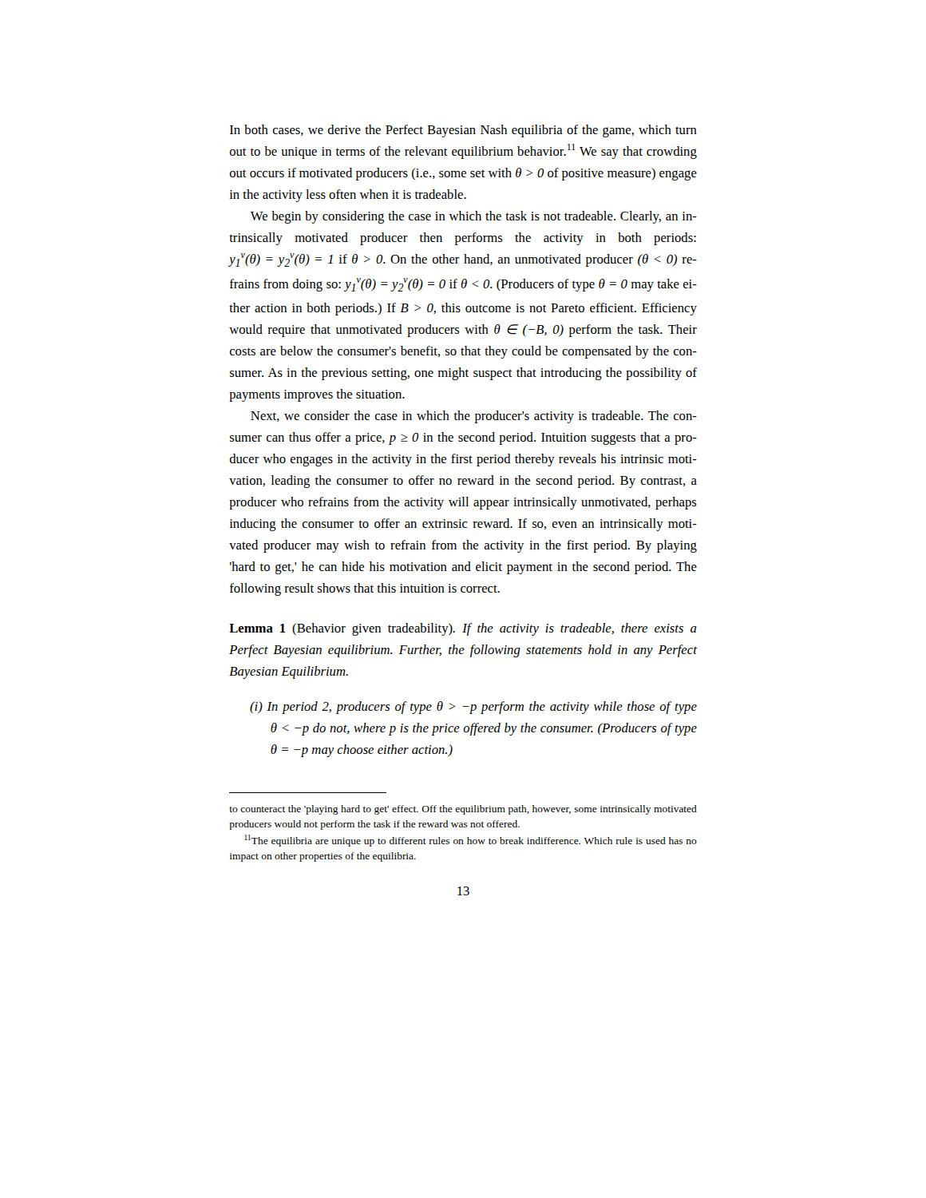In both cases, we derive the Perfect Bayesian Nash equilibria of the game, which turn out to be unique in terms of the relevant equilibrium behavior.11 We say that crowding out occurs if motivated producers (i.e., some set with θ > 0 of positive measure) engage in the activity less often when it is tradeable.
We begin by considering the case in which the task is not tradeable. Clearly, an intrinsically motivated producer then performs the activity in both periods: y1ν(θ) = y2ν(θ) = 1 if θ > 0. On the other hand, an unmotivated producer (θ < 0) refrains from doing so: y1ν(θ) = y2ν(θ) = 0 if θ < 0. (Producers of type θ = 0 may take either action in both periods.) If B > 0, this outcome is not Pareto efficient. Efficiency would require that unmotivated producers with θ ∈ (−B, 0) perform the task. Their costs are below the consumer's benefit, so that they could be compensated by the consumer. As in the previous setting, one might suspect that introducing the possibility of payments improves the situation.
Next, we consider the case in which the producer's activity is tradeable. The consumer can thus offer a price, p ≥ 0 in the second period. Intuition suggests that a producer who engages in the activity in the first period thereby reveals his intrinsic motivation, leading the consumer to offer no reward in the second period. By contrast, a producer who refrains from the activity will appear intrinsically unmotivated, perhaps inducing the consumer to offer an extrinsic reward. If so, even an intrinsically motivated producer may wish to refrain from the activity in the first period. By playing 'hard to get,' he can hide his motivation and elicit payment in the second period. The following result shows that this intuition is correct.
Lemma 1 (Behavior given tradeability). If the activity is tradeable, there exists a Perfect Bayesian equilibrium. Further, the following statements hold in any Perfect Bayesian Equilibrium.
(i) In period 2, producers of type θ > −p perform the activity while those of type θ < −p do not, where p is the price offered by the consumer. (Producers of type θ = −p may choose either action.)
to counteract the 'playing hard to get' effect. Off the equilibrium path, however, some intrinsically motivated producers would not perform the task if the reward was not offered.
11The equilibria are unique up to different rules on how to break indifference. Which rule is used has no impact on other properties of the equilibria.
13